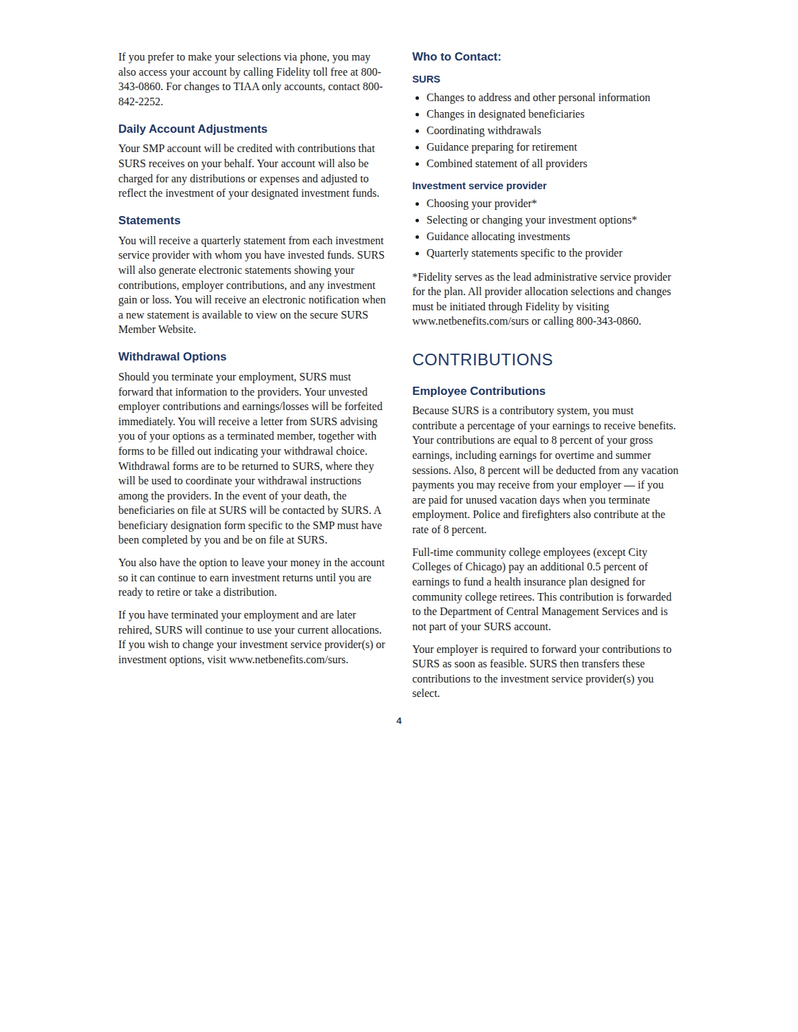If you prefer to make your selections via phone, you may also access your account by calling Fidelity toll free at 800-343-0860. For changes to TIAA only accounts, contact 800-842-2252.
Daily Account Adjustments
Your SMP account will be credited with contributions that SURS receives on your behalf. Your account will also be charged for any distributions or expenses and adjusted to reflect the investment of your designated investment funds.
Statements
You will receive a quarterly statement from each investment service provider with whom you have invested funds. SURS will also generate electronic statements showing your contributions, employer contributions, and any investment gain or loss. You will receive an electronic notification when a new statement is available to view on the secure SURS Member Website.
Withdrawal Options
Should you terminate your employment, SURS must forward that information to the providers. Your unvested employer contributions and earnings/losses will be forfeited immediately. You will receive a letter from SURS advising you of your options as a terminated member, together with forms to be filled out indicating your withdrawal choice. Withdrawal forms are to be returned to SURS, where they will be used to coordinate your withdrawal instructions among the providers. In the event of your death, the beneficiaries on file at SURS will be contacted by SURS. A beneficiary designation form specific to the SMP must have been completed by you and be on file at SURS.
You also have the option to leave your money in the account so it can continue to earn investment returns until you are ready to retire or take a distribution.
If you have terminated your employment and are later rehired, SURS will continue to use your current allocations. If you wish to change your investment service provider(s) or investment options, visit www.netbenefits.com/surs.
Who to Contact:
SURS
Changes to address and other personal information
Changes in designated beneficiaries
Coordinating withdrawals
Guidance preparing for retirement
Combined statement of all providers
Investment service provider
Choosing your provider*
Selecting or changing your investment options*
Guidance allocating investments
Quarterly statements specific to the provider
*Fidelity serves as the lead administrative service provider for the plan. All provider allocation selections and changes must be initiated through Fidelity by visiting www.netbenefits.com/surs or calling 800-343-0860.
CONTRIBUTIONS
Employee Contributions
Because SURS is a contributory system, you must contribute a percentage of your earnings to receive benefits. Your contributions are equal to 8 percent of your gross earnings, including earnings for overtime and summer sessions. Also, 8 percent will be deducted from any vacation payments you may receive from your employer — if you are paid for unused vacation days when you terminate employment. Police and firefighters also contribute at the rate of 8 percent.
Full-time community college employees (except City Colleges of Chicago) pay an additional 0.5 percent of earnings to fund a health insurance plan designed for community college retirees. This contribution is forwarded to the Department of Central Management Services and is not part of your SURS account.
Your employer is required to forward your contributions to SURS as soon as feasible. SURS then transfers these contributions to the investment service provider(s) you select.
4